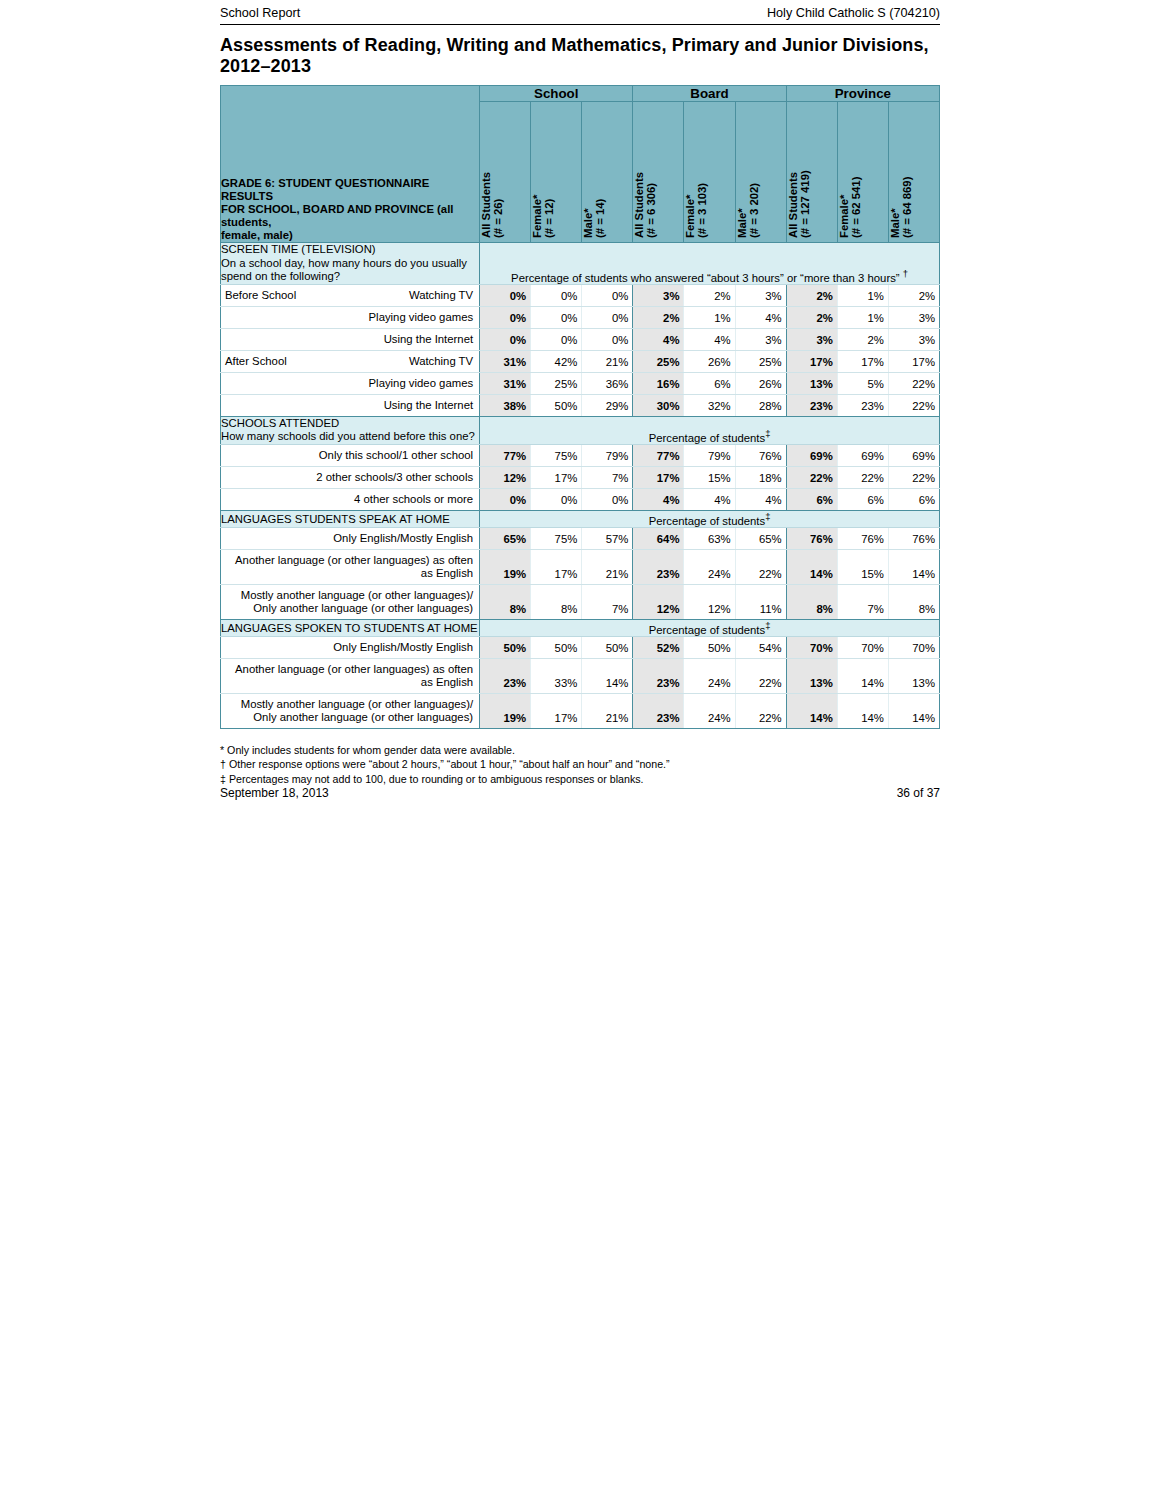School Report
Holy Child Catholic S (704210)
Assessments of Reading, Writing and Mathematics, Primary and Junior Divisions, 2012–2013
| GRADE 6: STUDENT QUESTIONNAIRE RESULTS FOR SCHOOL, BOARD AND PROVINCE (all students, female, male) | School | Board | Province |
| All Students (# = 26) | Female* (# = 12) | Male* (# = 14) | All Students (# = 6 306) | Female* (# = 3 103) | Male* (# = 3 202) | All Students (# = 127 419) | Female* (# = 62 541) | Male* (# = 64 869) |
| SCREEN TIME (TELEVISION) On a school day, how many hours do you usually spend on the following? | Percentage of students who answered “about 3 hours” or “more than 3 hours” † |
| Before School Watching TV | 0% | 0% | 0% | 3% | 2% | 3% | 2% | 1% | 2% |
| Playing video games | 0% | 0% | 0% | 2% | 1% | 4% | 2% | 1% | 3% |
| Using the Internet | 0% | 0% | 0% | 4% | 4% | 3% | 3% | 2% | 3% |
| After School Watching TV | 31% | 42% | 21% | 25% | 26% | 25% | 17% | 17% | 17% |
| Playing video games | 31% | 25% | 36% | 16% | 6% | 26% | 13% | 5% | 22% |
| Using the Internet | 38% | 50% | 29% | 30% | 32% | 28% | 23% | 23% | 22% |
| SCHOOLS ATTENDED How many schools did you attend before this one? | Percentage of students ‡ |
| Only this school/1 other school | 77% | 75% | 79% | 77% | 79% | 76% | 69% | 69% | 69% |
| 2 other schools/3 other schools | 12% | 17% | 7% | 17% | 15% | 18% | 22% | 22% | 22% |
| 4 other schools or more | 0% | 0% | 0% | 4% | 4% | 4% | 6% | 6% | 6% |
| LANGUAGES STUDENTS SPEAK AT HOME | Percentage of students ‡ |
| Only English/Mostly English | 65% | 75% | 57% | 64% | 63% | 65% | 76% | 76% | 76% |
| Another language (or other languages) as often as English | 19% | 17% | 21% | 23% | 24% | 22% | 14% | 15% | 14% |
| Mostly another language (or other languages)/ Only another language (or other languages) | 8% | 8% | 7% | 12% | 12% | 11% | 8% | 7% | 8% |
| LANGUAGES SPOKEN TO STUDENTS AT HOME | Percentage of students ‡ |
| Only English/Mostly English | 50% | 50% | 50% | 52% | 50% | 54% | 70% | 70% | 70% |
| Another language (or other languages) as often as English | 23% | 33% | 14% | 23% | 24% | 22% | 13% | 14% | 13% |
| Mostly another language (or other languages)/ Only another language (or other languages) | 19% | 17% | 21% | 23% | 24% | 22% | 14% | 14% | 14% |
* Only includes students for whom gender data were available.
† Other response options were “about 2 hours,” “about 1 hour,” “about half an hour” and “none.”
‡ Percentages may not add to 100, due to rounding or to ambiguous responses or blanks.
September 18, 2013
36 of 37